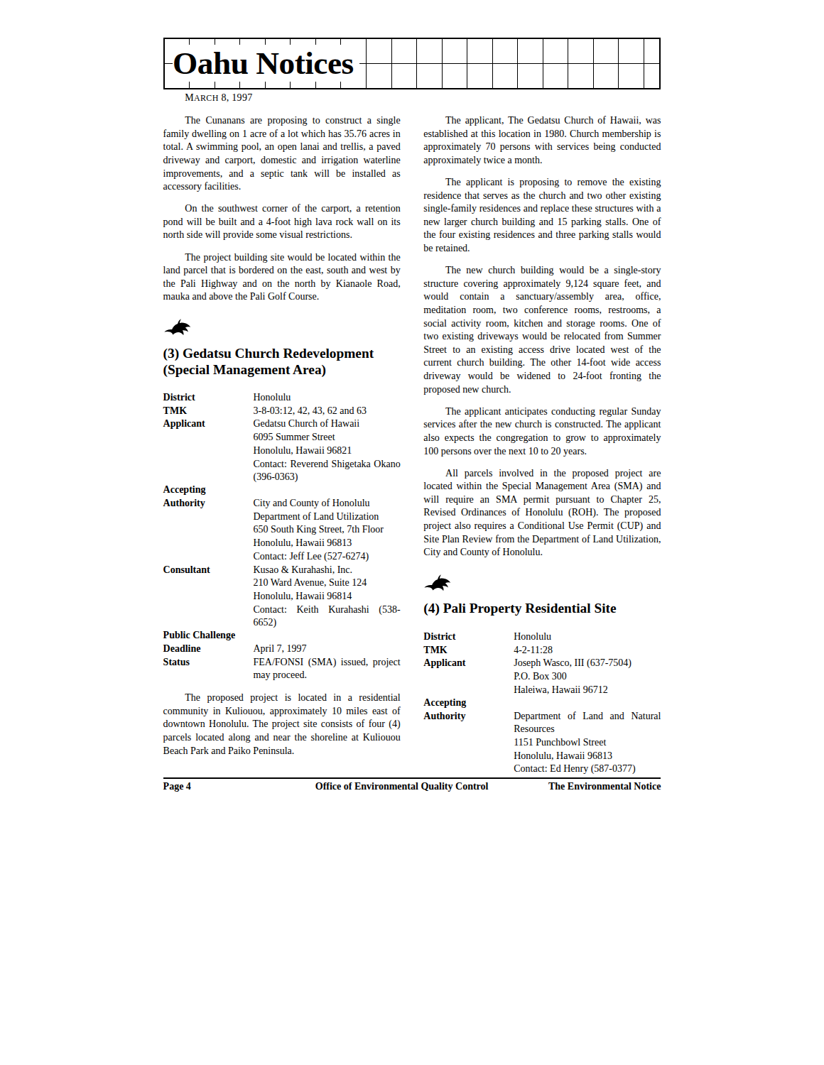Oahu Notices
MARCH 8, 1997
The Cunanans are proposing to construct a single family dwelling on 1 acre of a lot which has 35.76 acres in total. A swimming pool, an open lanai and trellis, a paved driveway and carport, domestic and irrigation waterline improvements, and a septic tank will be installed as accessory facilities.
On the southwest corner of the carport, a retention pond will be built and a 4-foot high lava rock wall on its north side will provide some visual restrictions.
The project building site would be located within the land parcel that is bordered on the east, south and west by the Pali Highway and on the north by Kianaole Road, mauka and above the Pali Golf Course.
(3) Gedatsu Church Redevelopment
(Special Management Area)
| District | Honolulu |
| TMK | 3-8-03:12, 42, 43, 62 and 63 |
| Applicant | Gedatsu Church of Hawaii |
| | 6095 Summer Street |
| | Honolulu, Hawaii 96821 |
| | Contact: Reverend Shigetaka Okano (396-0363) |
| Accepting | |
| Authority | City and County of Honolulu |
| | Department of Land Utilization |
| | 650 South King Street, 7th Floor |
| | Honolulu, Hawaii 96813 |
| | Contact: Jeff Lee (527-6274) |
| Consultant | Kusao & Kurahashi, Inc. |
| | 210 Ward Avenue, Suite 124 |
| | Honolulu, Hawaii 96814 |
| | Contact: Keith Kurahashi (538-6652) |
| Public Challenge | |
| Deadline | April 7, 1997 |
| Status | FEA/FONSI (SMA) issued, project may proceed. |
The proposed project is located in a residential community in Kuliouou, approximately 10 miles east of downtown Honolulu. The project site consists of four (4) parcels located along and near the shoreline at Kuliouou Beach Park and Paiko Peninsula.
The applicant, The Gedatsu Church of Hawaii, was established at this location in 1980. Church membership is approximately 70 persons with services being conducted approximately twice a month.
The applicant is proposing to remove the existing residence that serves as the church and two other existing single-family residences and replace these structures with a new larger church building and 15 parking stalls. One of the four existing residences and three parking stalls would be retained.
The new church building would be a single-story structure covering approximately 9,124 square feet, and would contain a sanctuary/assembly area, office, meditation room, two conference rooms, restrooms, a social activity room, kitchen and storage rooms. One of two existing driveways would be relocated from Summer Street to an existing access drive located west of the current church building. The other 14-foot wide access driveway would be widened to 24-foot fronting the proposed new church.
The applicant anticipates conducting regular Sunday services after the new church is constructed. The applicant also expects the congregation to grow to approximately 100 persons over the next 10 to 20 years.
All parcels involved in the proposed project are located within the Special Management Area (SMA) and will require an SMA permit pursuant to Chapter 25, Revised Ordinances of Honolulu (ROH). The proposed project also requires a Conditional Use Permit (CUP) and Site Plan Review from the Department of Land Utilization, City and County of Honolulu.
(4) Pali Property Residential Site
| District | Honolulu |
| TMK | 4-2-11:28 |
| Applicant | Joseph Wasco, III (637-7504) |
| | P.O. Box 300 |
| | Haleiwa, Hawaii 96712 |
| Accepting | |
| Authority | Department of Land and Natural Resources |
| | 1151 Punchbowl Street |
| | Honolulu, Hawaii 96813 |
| | Contact: Ed Henry (587-0377) |
Page 4
Office of Environmental Quality Control
The Environmental Notice